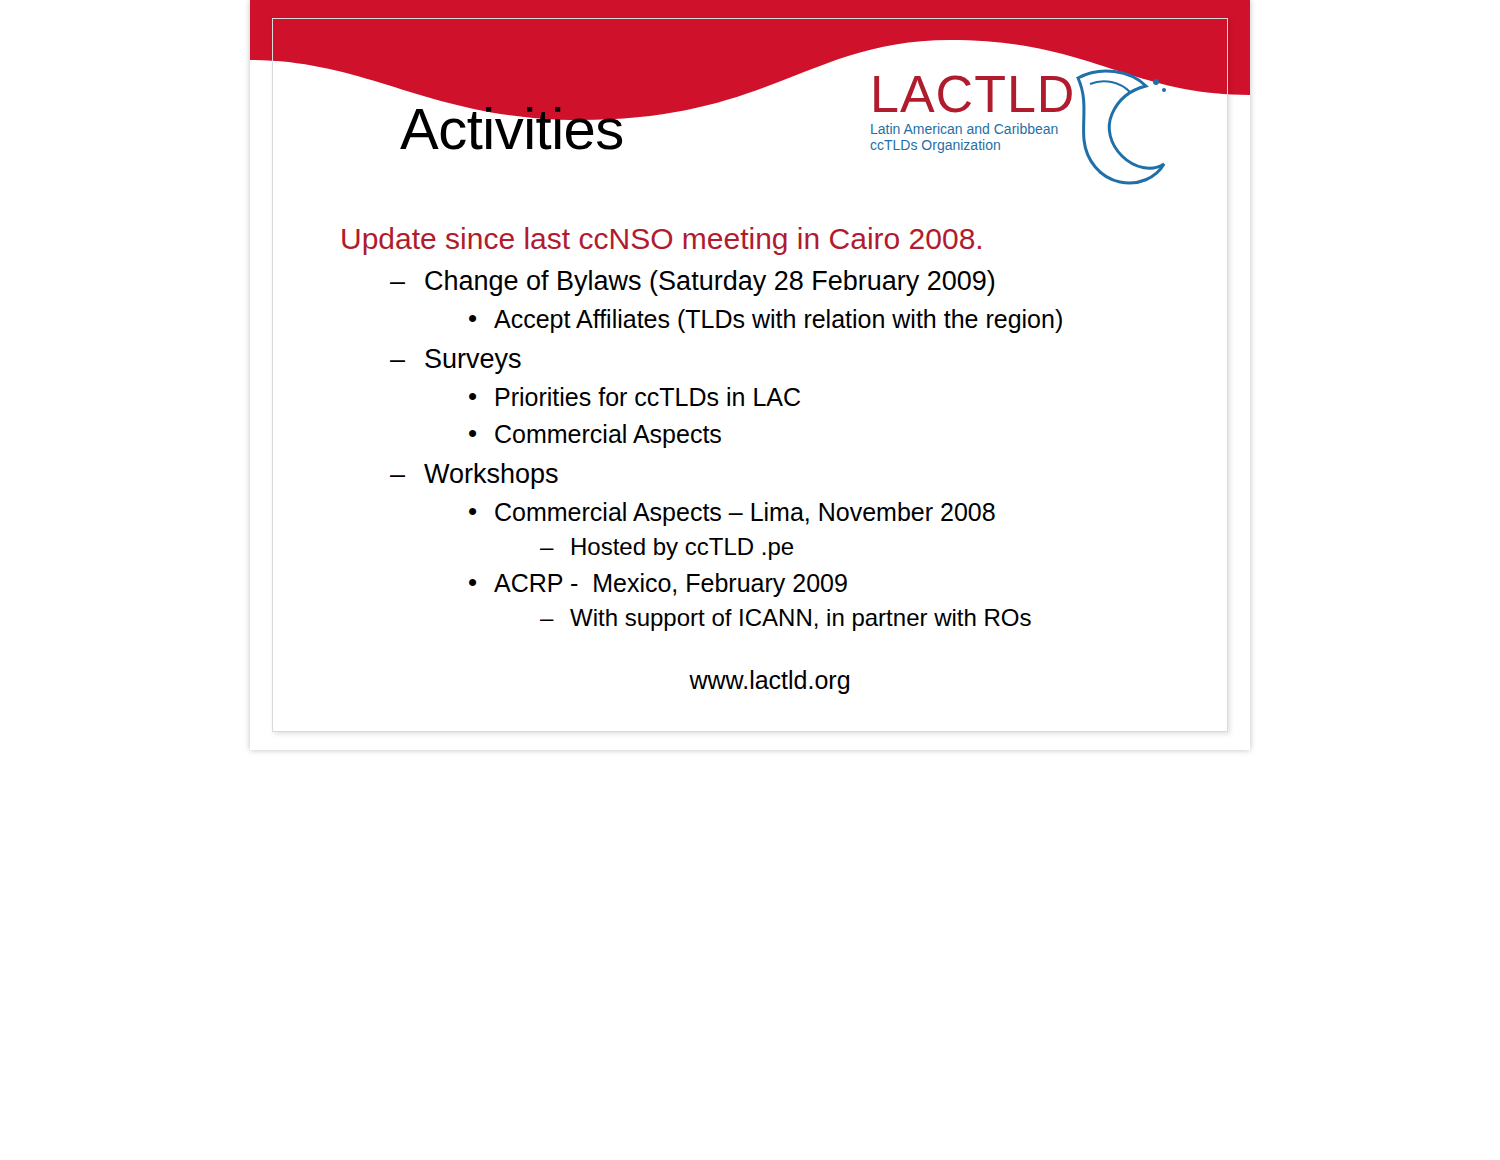LACTLD
Latin American and Caribbean
ccTLDs Organization
Activities
Update since last ccNSO meeting in Cairo 2008.
Change of Bylaws (Saturday 28 February 2009)
Accept Affiliates (TLDs with relation with the region)
Surveys
Priorities for ccTLDs in LAC
Commercial Aspects
Workshops
Commercial Aspects – Lima, November 2008
Hosted by ccTLD .pe
ACRP - Mexico, February 2009
With support of ICANN, in partner with ROs
www.lactld.org